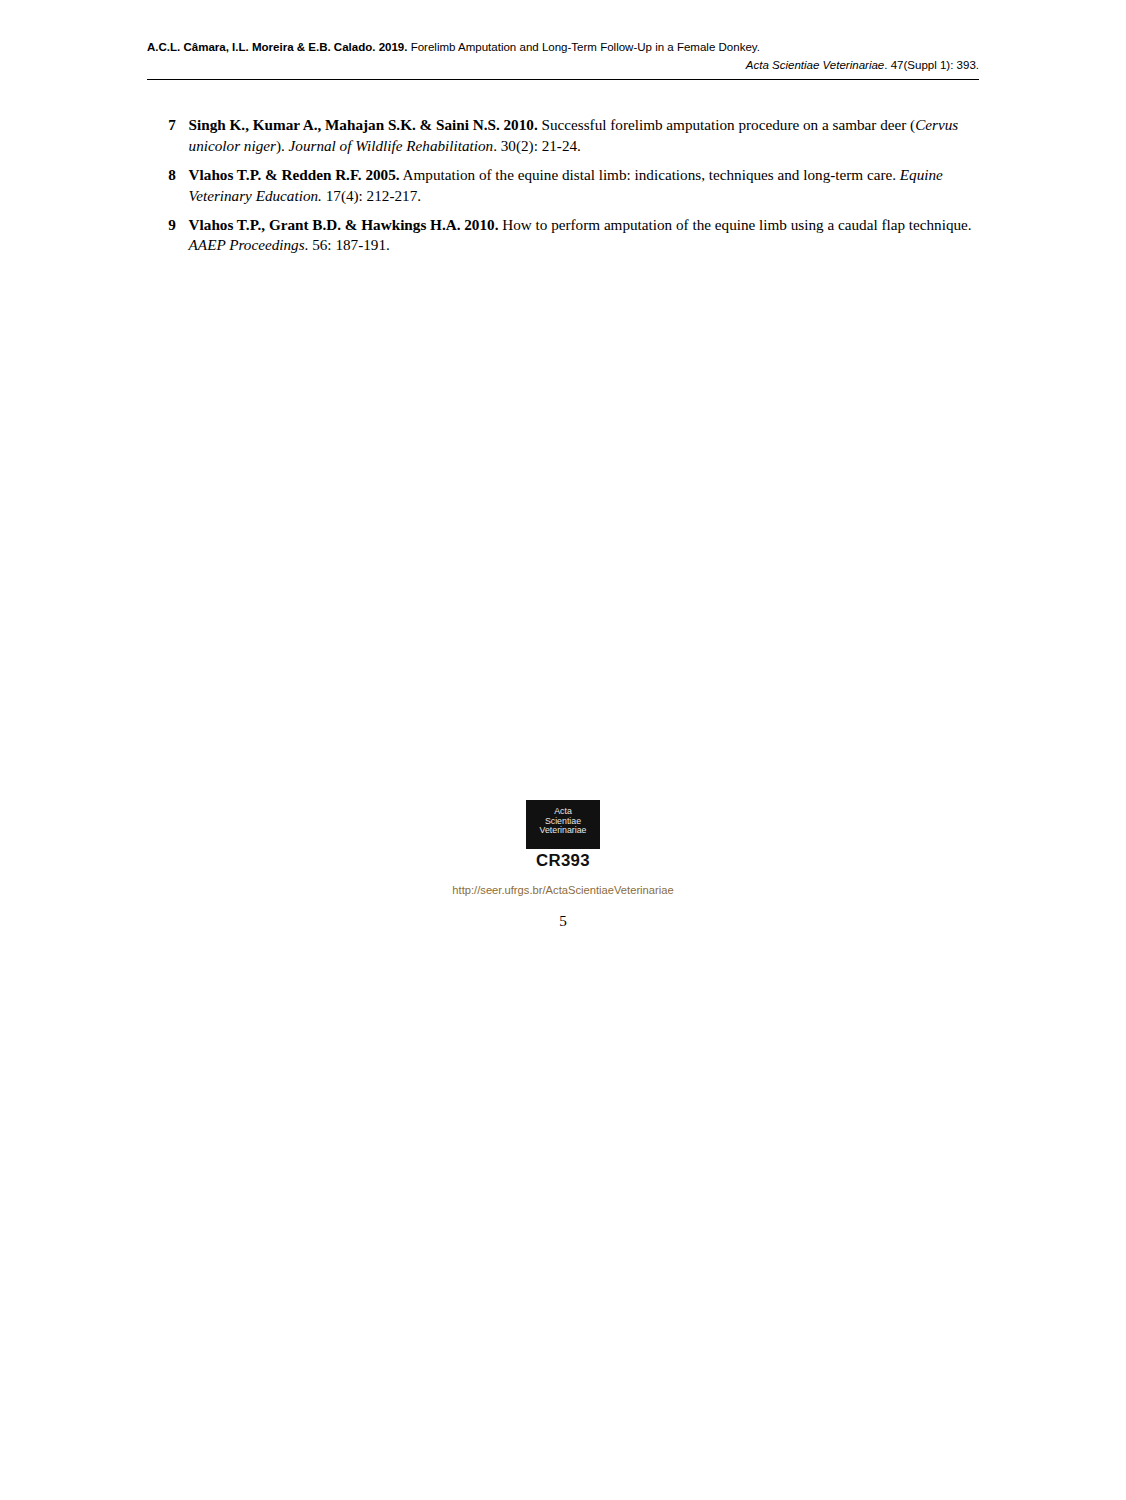A.C.L. Câmara, I.L. Moreira & E.B. Calado. 2019. Forelimb Amputation and Long-Term Follow-Up in a Female Donkey.
Acta Scientiae Veterinariae. 47(Suppl 1): 393.
7 Singh K., Kumar A., Mahajan S.K. & Saini N.S. 2010. Successful forelimb amputation procedure on a sambar deer (Cervus unicolor niger). Journal of Wildlife Rehabilitation. 30(2): 21-24.
8 Vlahos T.P. & Redden R.F. 2005. Amputation of the equine distal limb: indications, techniques and long-term care. Equine Veterinary Education. 17(4): 212-217.
9 Vlahos T.P., Grant B.D. & Hawkings H.A. 2010. How to perform amputation of the equine limb using a caudal flap technique. AAEP Proceedings. 56: 187-191.
Acta
Scientiae
Veterinariae
CR393
http://seer.ufrgs.br/ActaScientiaeVeterinariae
5